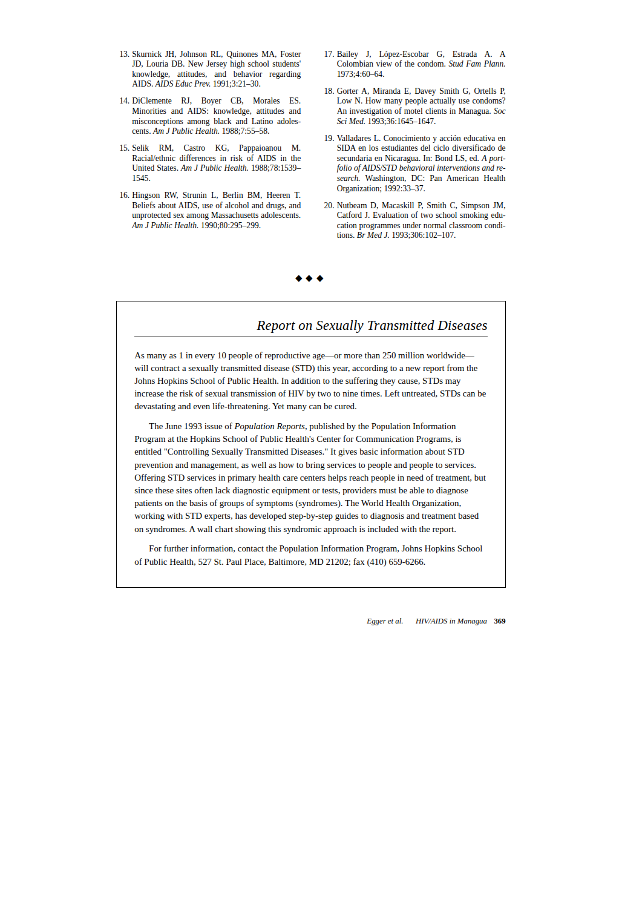13 Skurnick JH, Johnson RL, Quinones MA, Foster JD, Louria DB. New Jersey high school students' knowledge, attitudes, and behavior regarding AIDS. AIDS Educ Prev. 1991;3:21–30.
14 DiClemente RJ, Boyer CB, Morales ES. Minorities and AIDS: knowledge, attitudes and misconceptions among black and Latino adolescents. Am J Public Health. 1988;7:55–58.
15 Selik RM, Castro KG, Pappaioanou M. Racial/ethnic differences in risk of AIDS in the United States. Am J Public Health. 1988;78:1539–1545.
16 Hingson RW, Strunin L, Berlin BM, Heeren T. Beliefs about AIDS, use of alcohol and drugs, and unprotected sex among Massachusetts adolescents. Am J Public Health. 1990;80:295–299.
17 Bailey J, López-Escobar G, Estrada A. A Colombian view of the condom. Stud Fam Plann. 1973;4:60–64.
18 Gorter A, Miranda E, Davey Smith G, Ortells P, Low N. How many people actually use condoms? An investigation of motel clients in Managua. Soc Sci Med. 1993;36:1645–1647.
19 Valladares L. Conocimiento y acción educativa en SIDA en los estudiantes del ciclo diversificado de secundaria en Nicaragua. In: Bond LS, ed. A portfolio of AIDS/STD behavioral interventions and research. Washington, DC: Pan American Health Organization; 1992:33–37.
20 Nutbeam D, Macaskill P, Smith C, Simpson JM, Catford J. Evaluation of two school smoking education programmes under normal classroom conditions. Br Med J. 1993;306:102–107.
◆◆◆
Report on Sexually Transmitted Diseases
As many as 1 in every 10 people of reproductive age—or more than 250 million worldwide—will contract a sexually transmitted disease (STD) this year, according to a new report from the Johns Hopkins School of Public Health. In addition to the suffering they cause, STDs may increase the risk of sexual transmission of HIV by two to nine times. Left untreated, STDs can be devastating and even life-threatening. Yet many can be cured.
The June 1993 issue of Population Reports, published by the Population Information Program at the Hopkins School of Public Health's Center for Communication Programs, is entitled "Controlling Sexually Transmitted Diseases." It gives basic information about STD prevention and management, as well as how to bring services to people and people to services. Offering STD services in primary health care centers helps reach people in need of treatment, but since these sites often lack diagnostic equipment or tests, providers must be able to diagnose patients on the basis of groups of symptoms (syndromes). The World Health Organization, working with STD experts, has developed step-by-step guides to diagnosis and treatment based on syndromes. A wall chart showing this syndromic approach is included with the report.
For further information, contact the Population Information Program, Johns Hopkins School of Public Health, 527 St. Paul Place, Baltimore, MD 21202; fax (410) 659-6266.
Egger et al. HIV/AIDS in Managua369